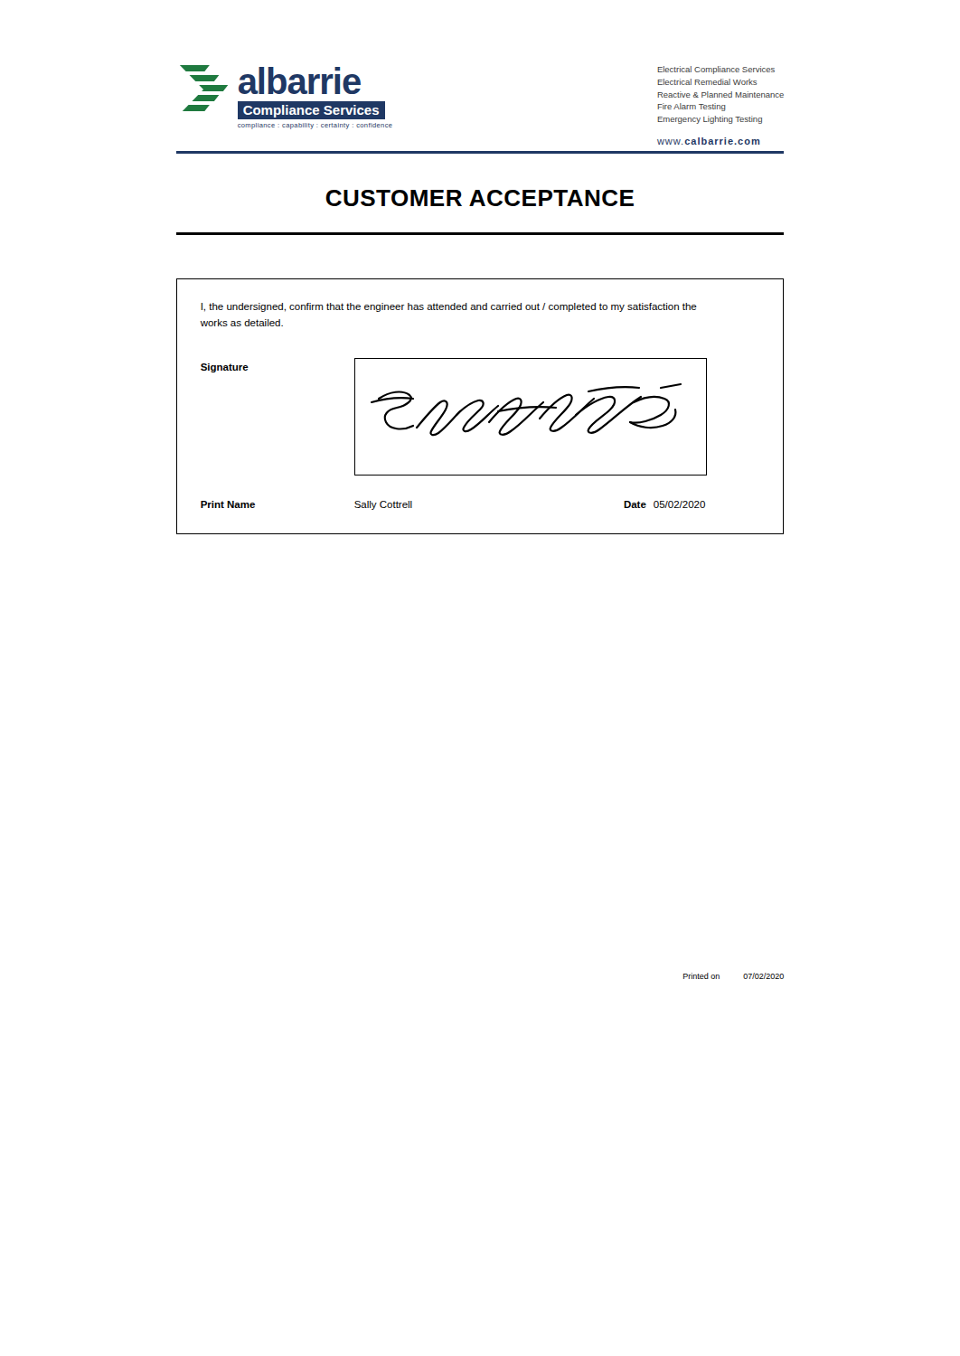albarrie
Compliance Services
compliance : capability : certainty : confidence
Electrical Compliance Services
Electrical Remedial Works
Reactive & Planned Maintenance
Fire Alarm Testing
Emergency Lighting Testing
www.calbarrie.com
CUSTOMER ACCEPTANCE
I, the undersigned, confirm that the engineer has attended and carried out / completed to my satisfaction the works as detailed.
Signature
Print Name
Sally Cottrell
Date05/02/2020
Printed on 07/02/2020